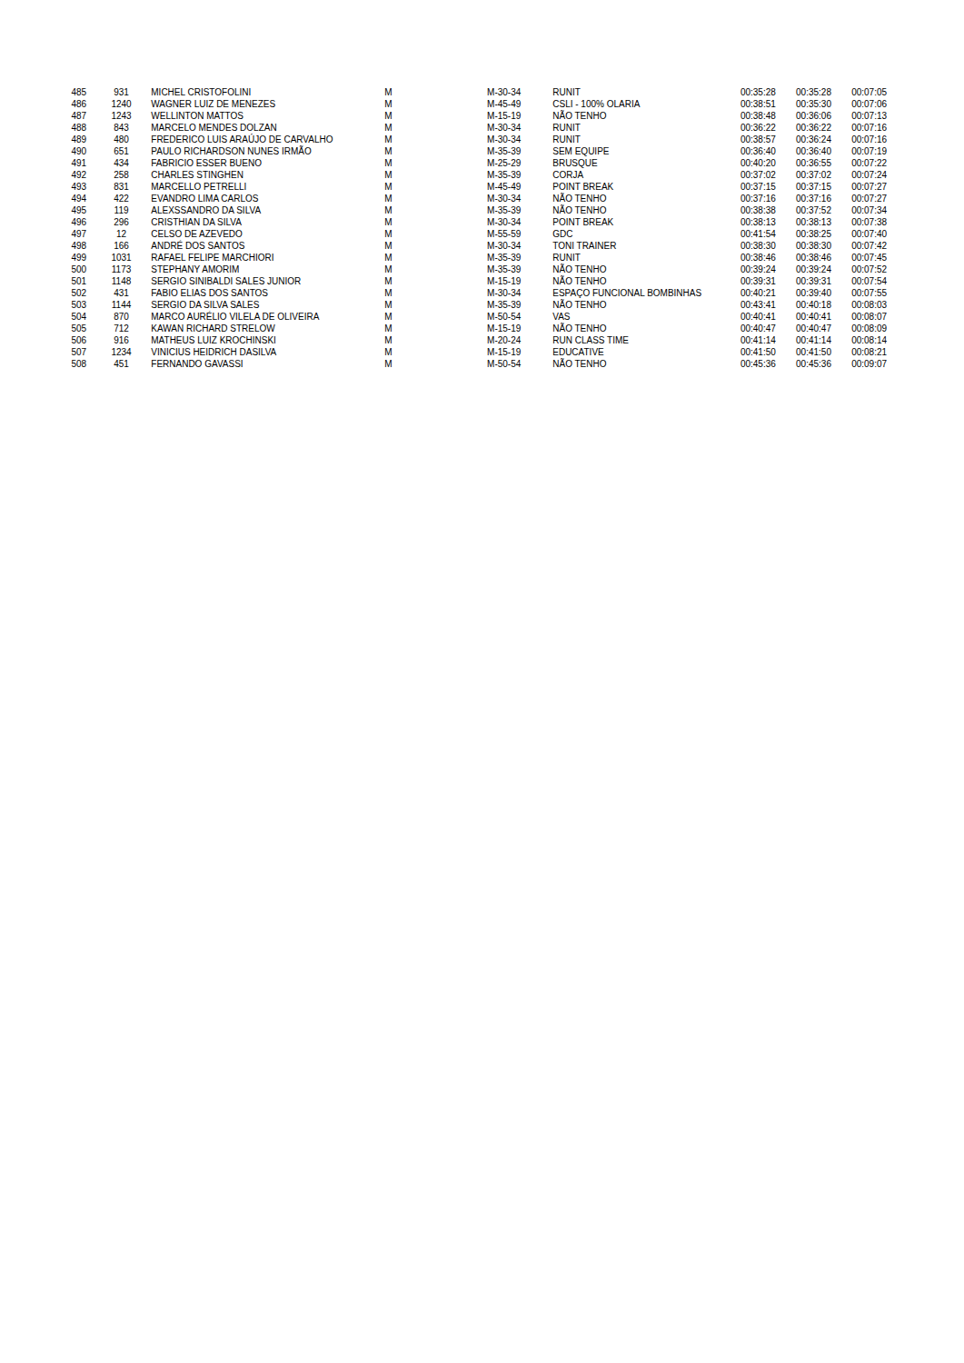| 485 | 931 | MICHEL CRISTOFOLINI | M | M-30-34 | RUNIT | 00:35:28 | 00:35:28 | 00:07:05 |
| 486 | 1240 | WAGNER LUIZ DE MENEZES | M | M-45-49 | CSLI - 100% OLARIA | 00:38:51 | 00:35:30 | 00:07:06 |
| 487 | 1243 | WELLINTON MATTOS | M | M-15-19 | NÃO TENHO | 00:38:48 | 00:36:06 | 00:07:13 |
| 488 | 843 | MARCELO MENDES DOLZAN | M | M-30-34 | RUNIT | 00:36:22 | 00:36:22 | 00:07:16 |
| 489 | 480 | FREDERICO LUIS ARAÚJO DE CARVALHO | M | M-30-34 | RUNIT | 00:38:57 | 00:36:24 | 00:07:16 |
| 490 | 651 | PAULO RICHARDSON NUNES IRMÃO | M | M-35-39 | SEM EQUIPE | 00:36:40 | 00:36:40 | 00:07:19 |
| 491 | 434 | FABRICIO ESSER BUENO | M | M-25-29 | BRUSQUE | 00:40:20 | 00:36:55 | 00:07:22 |
| 492 | 258 | CHARLES STINGHEN | M | M-35-39 | CORJA | 00:37:02 | 00:37:02 | 00:07:24 |
| 493 | 831 | MARCELLO PETRELLI | M | M-45-49 | POINT BREAK | 00:37:15 | 00:37:15 | 00:07:27 |
| 494 | 422 | EVANDRO LIMA CARLOS | M | M-30-34 | NÃO TENHO | 00:37:16 | 00:37:16 | 00:07:27 |
| 495 | 119 | ALEXSSANDRO DA SILVA | M | M-35-39 | NÃO TENHO | 00:38:38 | 00:37:52 | 00:07:34 |
| 496 | 296 | CRISTHIAN DA SILVA | M | M-30-34 | POINT BREAK | 00:38:13 | 00:38:13 | 00:07:38 |
| 497 | 12 | CELSO DE AZEVEDO | M | M-55-59 | GDC | 00:41:54 | 00:38:25 | 00:07:40 |
| 498 | 166 | ANDRÉ DOS SANTOS | M | M-30-34 | TONI TRAINER | 00:38:30 | 00:38:30 | 00:07:42 |
| 499 | 1031 | RAFAEL FELIPE MARCHIORI | M | M-35-39 | RUNIT | 00:38:46 | 00:38:46 | 00:07:45 |
| 500 | 1173 | STEPHANY AMORIM | M | M-35-39 | NÃO TENHO | 00:39:24 | 00:39:24 | 00:07:52 |
| 501 | 1148 | SERGIO SINIBALDI SALES JUNIOR | M | M-15-19 | NÃO TENHO | 00:39:31 | 00:39:31 | 00:07:54 |
| 502 | 431 | FABIO ELIAS DOS SANTOS | M | M-30-34 | ESPAÇO FUNCIONAL BOMBINHAS | 00:40:21 | 00:39:40 | 00:07:55 |
| 503 | 1144 | SERGIO DA SILVA SALES | M | M-35-39 | NÃO TENHO | 00:43:41 | 00:40:18 | 00:08:03 |
| 504 | 870 | MARCO AURÉLIO VILELA DE OLIVEIRA | M | M-50-54 | VAS | 00:40:41 | 00:40:41 | 00:08:07 |
| 505 | 712 | KAWAN RICHARD STRELOW | M | M-15-19 | NÃO TENHO | 00:40:47 | 00:40:47 | 00:08:09 |
| 506 | 916 | MATHEUS LUIZ KROCHINSKI | M | M-20-24 | RUN CLASS TIME | 00:41:14 | 00:41:14 | 00:08:14 |
| 507 | 1234 | VINICIUS HEIDRICH DASILVA | M | M-15-19 | EDUCATIVE | 00:41:50 | 00:41:50 | 00:08:21 |
| 508 | 451 | FERNANDO GAVASSI | M | M-50-54 | NÃO TENHO | 00:45:36 | 00:45:36 | 00:09:07 |